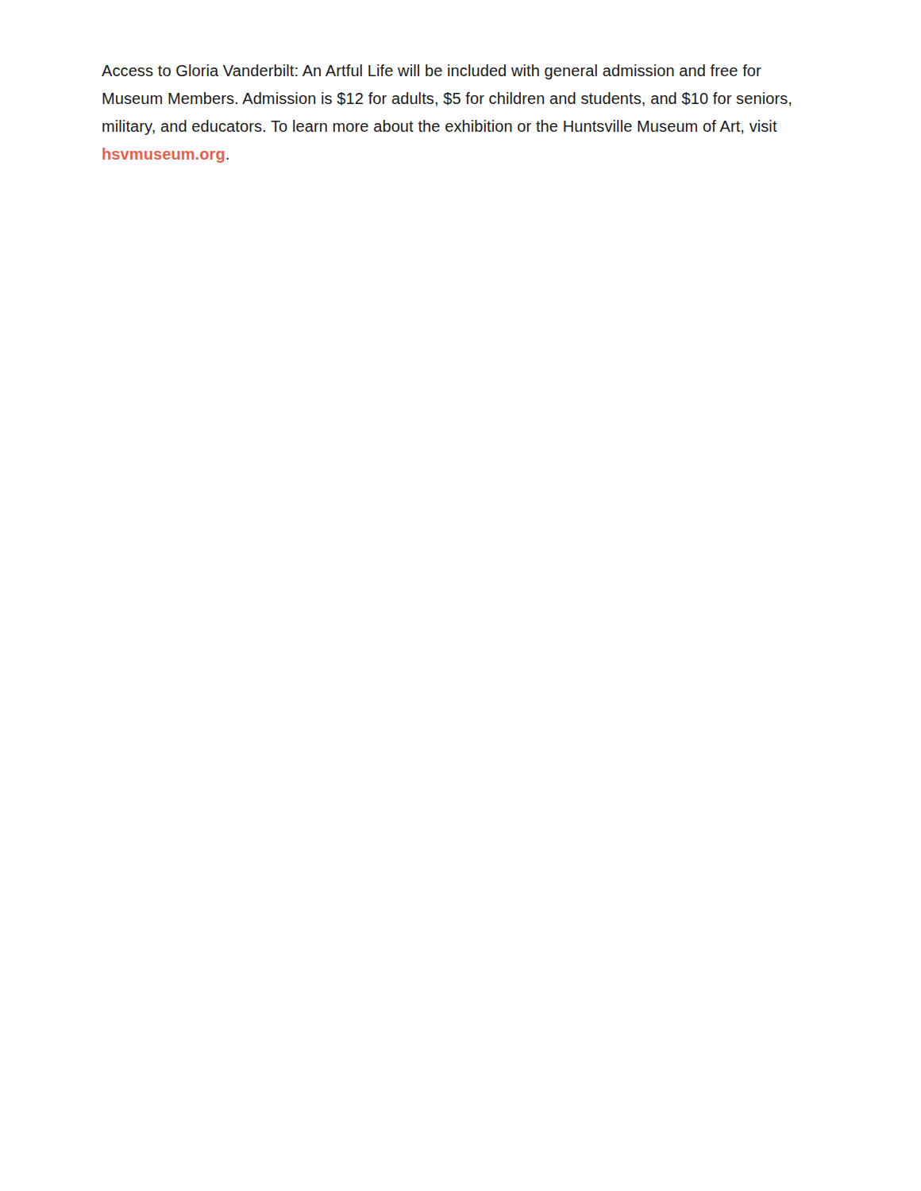Access to Gloria Vanderbilt: An Artful Life will be included with general admission and free for Museum Members. Admission is $12 for adults, $5 for children and students, and $10 for seniors, military, and educators. To learn more about the exhibition or the Huntsville Museum of Art, visit hsvmuseum.org.